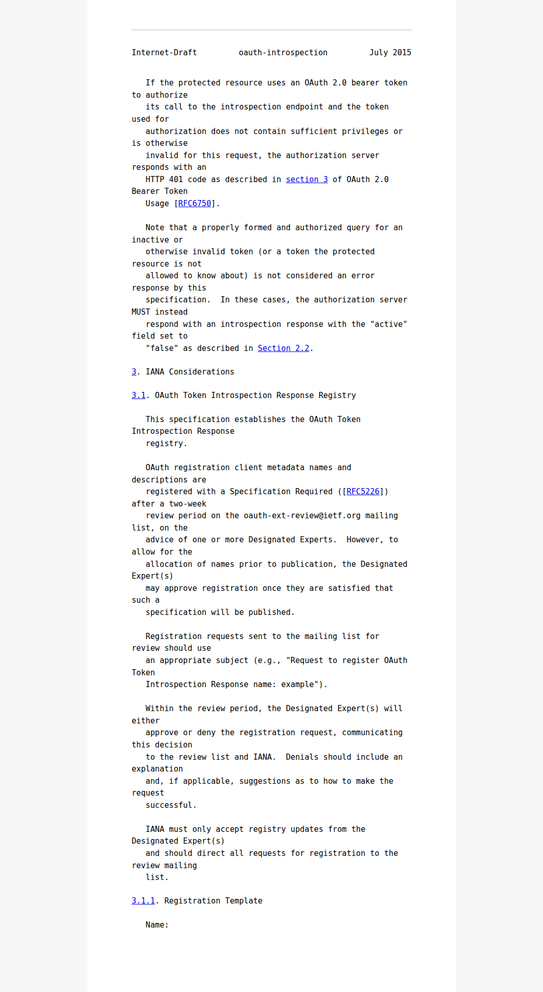Internet-Draft oauth-introspection July 2015
   If the protected resource uses an OAuth 2.0 bearer token to authorize
   its call to the introspection endpoint and the token used for
   authorization does not contain sufficient privileges or is otherwise
   invalid for this request, the authorization server responds with an
   HTTP 401 code as described in section 3 of OAuth 2.0 Bearer Token
   Usage [RFC6750].

   Note that a properly formed and authorized query for an inactive or
   otherwise invalid token (or a token the protected resource is not
   allowed to know about) is not considered an error response by this
   specification.  In these cases, the authorization server MUST instead
   respond with an introspection response with the "active" field set to
   "false" as described in Section 2.2.
3. IANA Considerations
3.1. OAuth Token Introspection Response Registry
   This specification establishes the OAuth Token Introspection Response
   registry.

   OAuth registration client metadata names and descriptions are
   registered with a Specification Required ([RFC5226]) after a two-week
   review period on the oauth-ext-review@ietf.org mailing list, on the
   advice of one or more Designated Experts.  However, to allow for the
   allocation of names prior to publication, the Designated Expert(s)
   may approve registration once they are satisfied that such a
   specification will be published.

   Registration requests sent to the mailing list for review should use
   an appropriate subject (e.g., "Request to register OAuth Token
   Introspection Response name: example").

   Within the review period, the Designated Expert(s) will either
   approve or deny the registration request, communicating this decision
   to the review list and IANA.  Denials should include an explanation
   and, if applicable, suggestions as to how to make the request
   successful.

   IANA must only accept registry updates from the Designated Expert(s)
   and should direct all requests for registration to the review mailing
   list.
3.1.1. Registration Template
   Name: